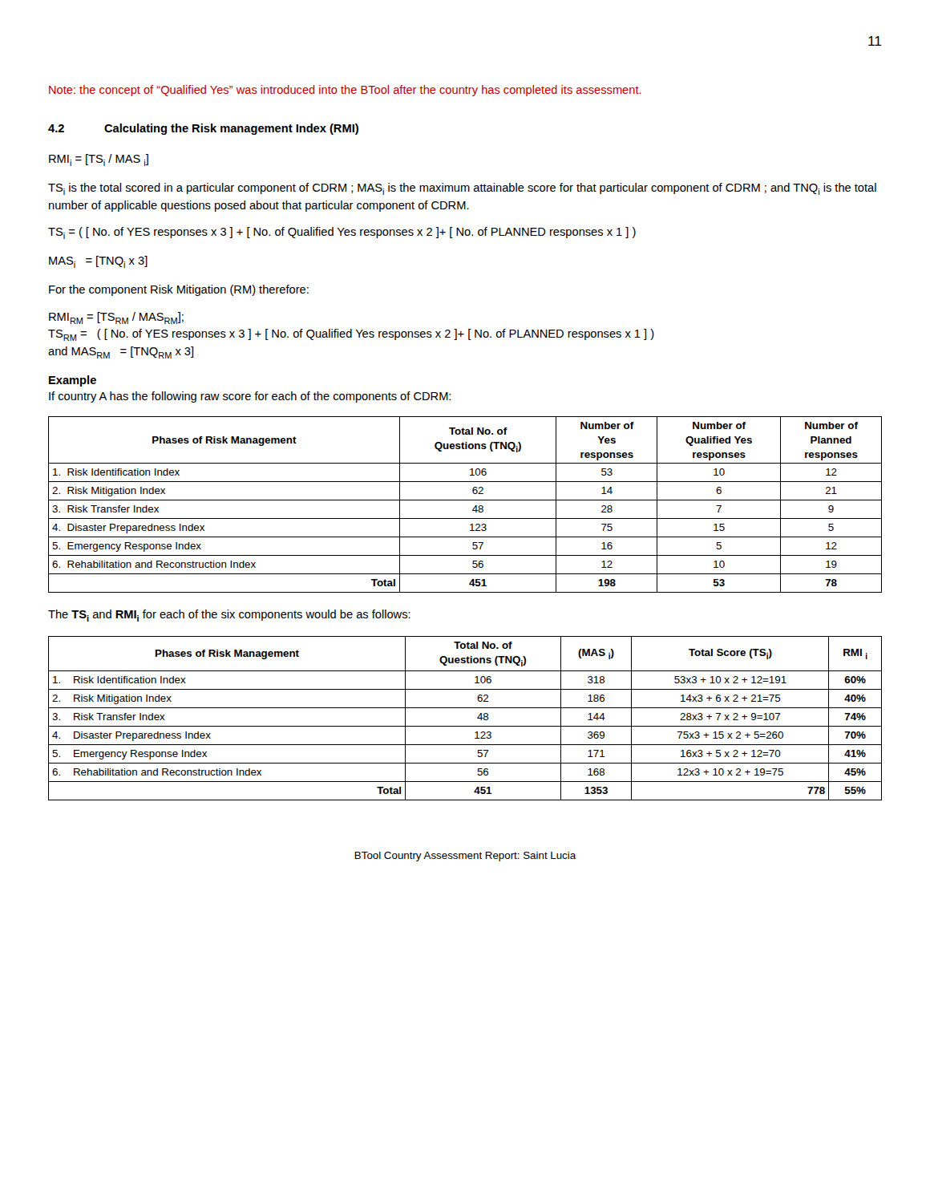11
Note: the concept of “Qualified Yes” was introduced into the BTool after the country has completed its assessment.
4.2 Calculating the Risk management Index (RMI)
RMIi = [TSi / MAS i]
TSi is the total scored in a particular component of CDRM ; MASi is the maximum attainable score for that particular component of CDRM ; and TNQi is the total number of applicable questions posed about that particular component of CDRM.
TSi = ( [ No. of YES responses x 3 ] + [ No. of Qualified Yes responses x 2 ]+ [ No. of PLANNED responses x 1 ] )
MASi = [TNQi x 3]
For the component Risk Mitigation (RM) therefore:
RMIRM = [TSRM / MASRM];
TSRM = ( [ No. of YES responses x 3 ] + [ No. of Qualified Yes responses x 2 ]+ [ No. of PLANNED responses x 1 ] )
and MASRM = [TNQRM x 3]
Example
If country A has the following raw score for each of the components of CDRM:
| Phases of Risk Management | Total No. of Questions (TNQ i ) | Number of Yes responses | Number of Qualified Yes responses | Number of Planned responses |
| --- | --- | --- | --- | --- |
| 1. Risk Identification Index | 106 | 53 | 10 | 12 |
| 2. Risk Mitigation Index | 62 | 14 | 6 | 21 |
| 3. Risk Transfer Index | 48 | 28 | 7 | 9 |
| 4. Disaster Preparedness Index | 123 | 75 | 15 | 5 |
| 5. Emergency Response Index | 57 | 16 | 5 | 12 |
| 6. Rehabilitation and Reconstruction Index | 56 | 12 | 10 | 19 |
| Total | 451 | 198 | 53 | 78 |
The TSi and RMIi for each of the six components would be as follows:
| Phases of Risk Management | Total No. of Questions (TNQ i ) | (MAS i ) | Total Score (TS i ) | RMI i |
| --- | --- | --- | --- | --- |
| 1. Risk Identification Index | 106 | 318 | 53x3 + 10 x 2 + 12=191 | 60% |
| 2. Risk Mitigation Index | 62 | 186 | 14x3 + 6 x 2 + 21=75 | 40% |
| 3. Risk Transfer Index | 48 | 144 | 28x3 + 7 x 2 + 9=107 | 74% |
| 4. Disaster Preparedness Index | 123 | 369 | 75x3 + 15 x 2 + 5=260 | 70% |
| 5. Emergency Response Index | 57 | 171 | 16x3 + 5 x 2 + 12=70 | 41% |
| 6. Rehabilitation and Reconstruction Index | 56 | 168 | 12x3 + 10 x 2 + 19=75 | 45% |
| Total | 451 | 1353 | 778 | 55% |
BTool Country Assessment Report: Saint Lucia